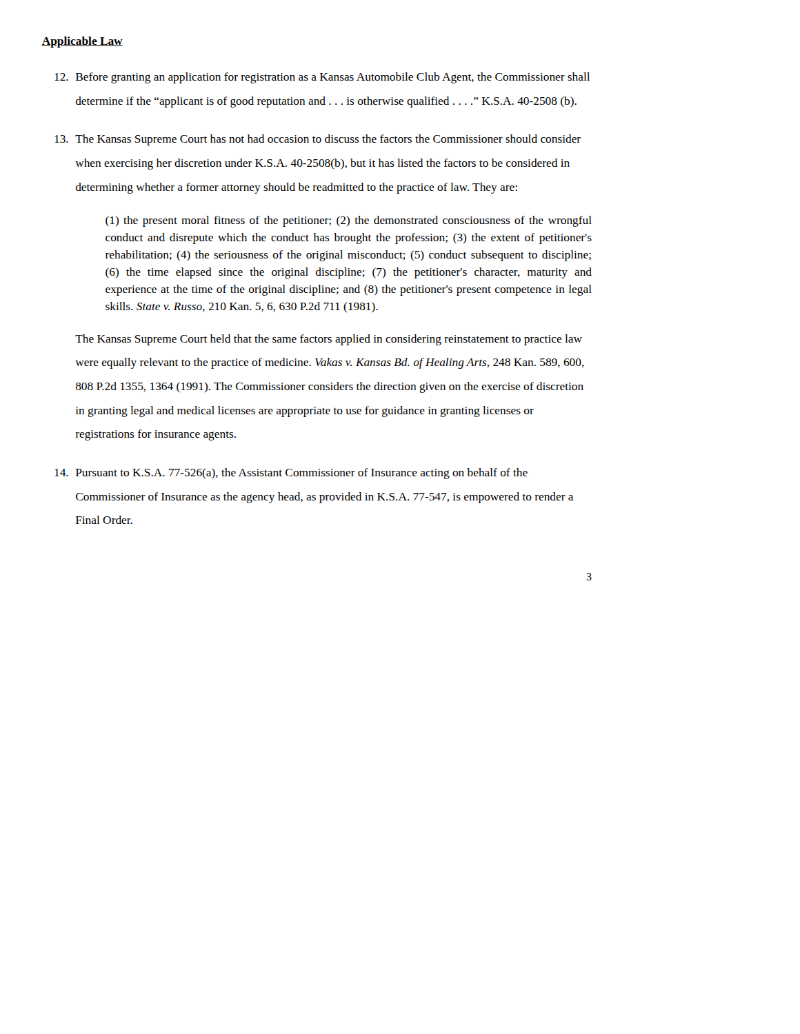Applicable Law
Before granting an application for registration as a Kansas Automobile Club Agent, the Commissioner shall determine if the “applicant is of good reputation and . . . is otherwise qualified . . . .” K.S.A. 40-2508 (b).
The Kansas Supreme Court has not had occasion to discuss the factors the Commissioner should consider when exercising her discretion under K.S.A. 40-2508(b), but it has listed the factors to be considered in determining whether a former attorney should be readmitted to the practice of law. They are:
(1) the present moral fitness of the petitioner; (2) the demonstrated consciousness of the wrongful conduct and disrepute which the conduct has brought the profession; (3) the extent of petitioner's rehabilitation; (4) the seriousness of the original misconduct; (5) conduct subsequent to discipline; (6) the time elapsed since the original discipline; (7) the petitioner's character, maturity and experience at the time of the original discipline; and (8) the petitioner's present competence in legal skills. State v. Russo, 210 Kan. 5, 6, 630 P.2d 711 (1981).
The Kansas Supreme Court held that the same factors applied in considering reinstatement to practice law were equally relevant to the practice of medicine. Vakas v. Kansas Bd. of Healing Arts, 248 Kan. 589, 600, 808 P.2d 1355, 1364 (1991). The Commissioner considers the direction given on the exercise of discretion in granting legal and medical licenses are appropriate to use for guidance in granting licenses or registrations for insurance agents.
Pursuant to K.S.A. 77-526(a), the Assistant Commissioner of Insurance acting on behalf of the Commissioner of Insurance as the agency head, as provided in K.S.A. 77-547, is empowered to render a Final Order.
3